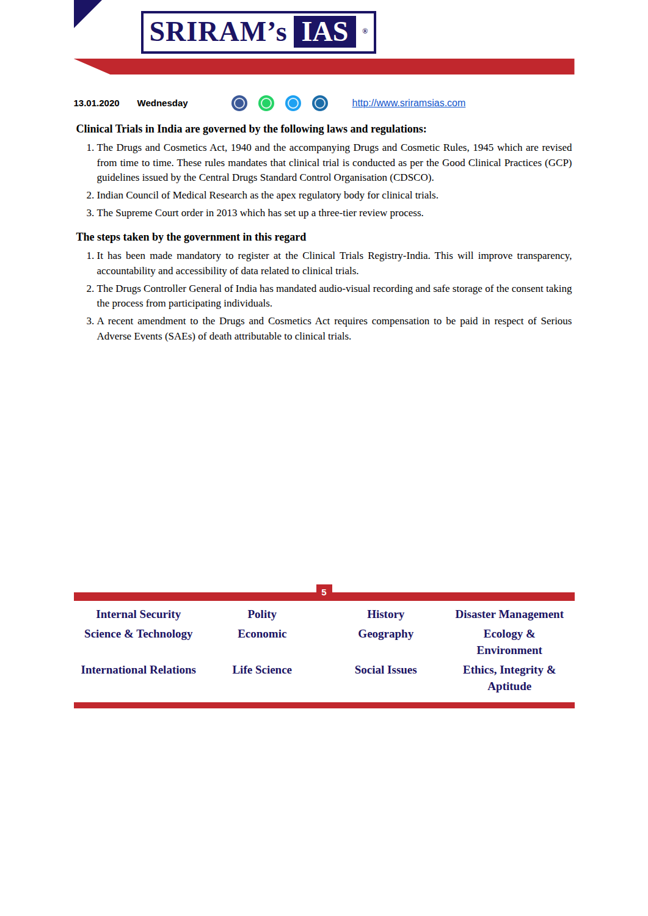SRIRAM’s IAS®
13.01.2020 Wednesday http://www.sriramsias.com
Clinical Trials in India are governed by the following laws and regulations:
The Drugs and Cosmetics Act, 1940 and the accompanying Drugs and Cosmetic Rules, 1945 which are revised from time to time. These rules mandates that clinical trial is conducted as per the Good Clinical Practices (GCP) guidelines issued by the Central Drugs Standard Control Organisation (CDSCO).
Indian Council of Medical Research as the apex regulatory body for clinical trials.
The Supreme Court order in 2013 which has set up a three-tier review process.
The steps taken by the government in this regard
It has been made mandatory to register at the Clinical Trials Registry-India. This will improve transparency, accountability and accessibility of data related to clinical trials.
The Drugs Controller General of India has mandated audio-visual recording and safe storage of the consent taking the process from participating individuals.
A recent amendment to the Drugs and Cosmetics Act requires compensation to be paid in respect of Serious Adverse Events (SAEs) of death attributable to clinical trials.
5
Internal Security
Polity
History
Disaster Management
Science & Technology
Economic
Geography
Ecology & Environment
International Relations
Life Science
Social Issues
Ethics, Integrity & Aptitude